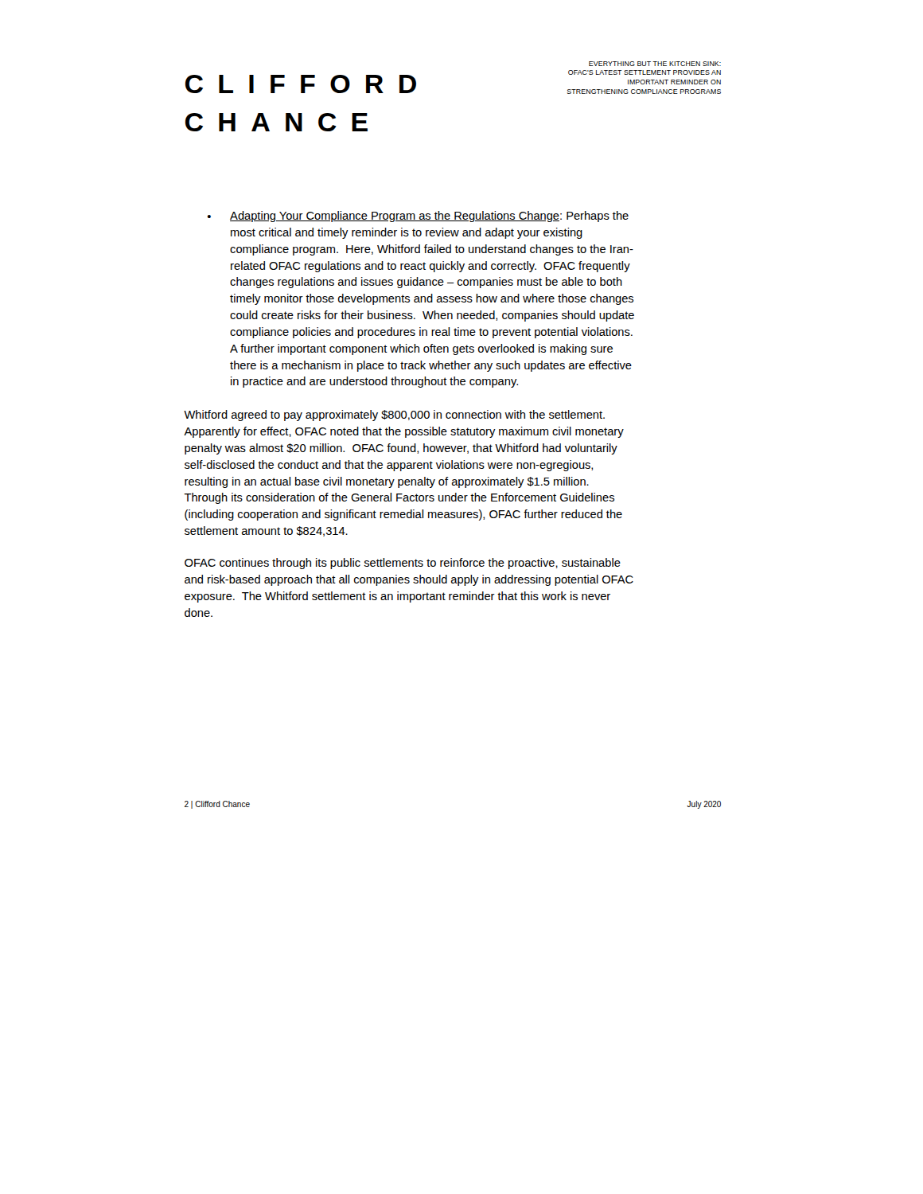C L I F F O R D C H A N C E
EVERYTHING BUT THE KITCHEN SINK:
OFAC'S LATEST SETTLEMENT PROVIDES AN
IMPORTANT REMINDER ON
STRENGTHENING COMPLIANCE PROGRAMS
•
Adapting Your Compliance Program as the Regulations Change: Perhaps the most critical and timely reminder is to review and adapt your existing compliance program. Here, Whitford failed to understand changes to the Iran-related OFAC regulations and to react quickly and correctly. OFAC frequently changes regulations and issues guidance – companies must be able to both timely monitor those developments and assess how and where those changes could create risks for their business. When needed, companies should update compliance policies and procedures in real time to prevent potential violations. A further important component which often gets overlooked is making sure there is a mechanism in place to track whether any such updates are effective in practice and are understood throughout the company.
Whitford agreed to pay approximately $800,000 in connection with the settlement. Apparently for effect, OFAC noted that the possible statutory maximum civil monetary penalty was almost $20 million. OFAC found, however, that Whitford had voluntarily self-disclosed the conduct and that the apparent violations were non-egregious, resulting in an actual base civil monetary penalty of approximately $1.5 million. Through its consideration of the General Factors under the Enforcement Guidelines (including cooperation and significant remedial measures), OFAC further reduced the settlement amount to $824,314.
OFAC continues through its public settlements to reinforce the proactive, sustainable and risk-based approach that all companies should apply in addressing potential OFAC exposure. The Whitford settlement is an important reminder that this work is never done.
2 | Clifford Chance
July 2020